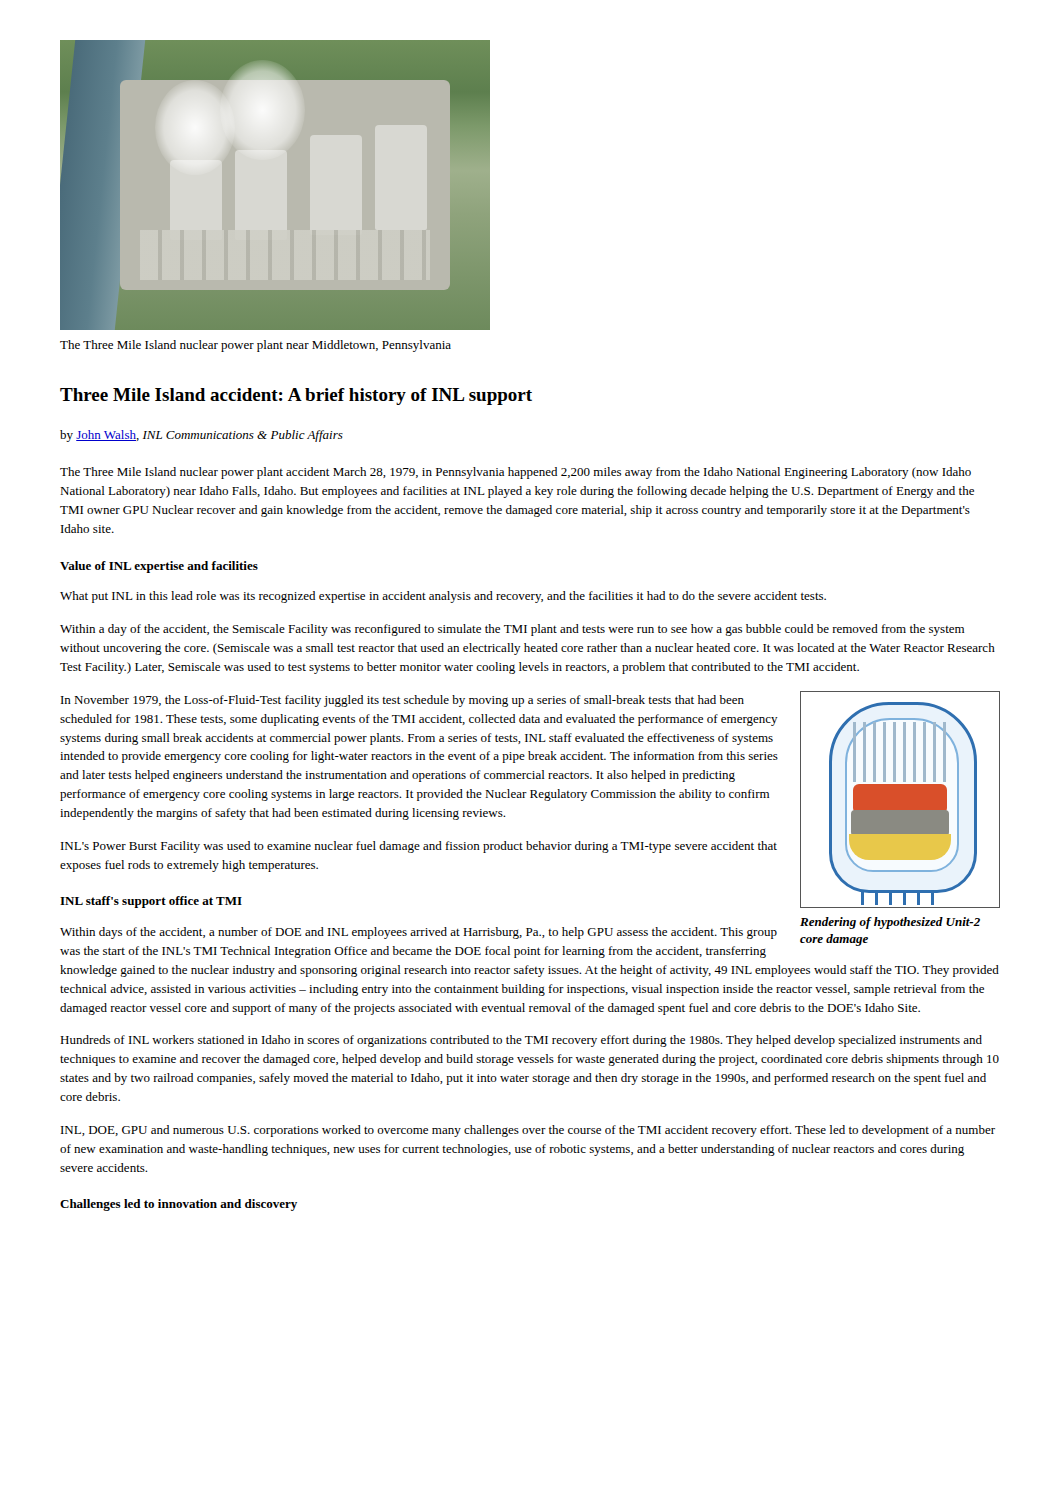The Three Mile Island nuclear power plant near Middletown, Pennsylvania
Three Mile Island accident: A brief history of INL support
by John Walsh, INL Communications & Public Affairs
The Three Mile Island nuclear power plant accident March 28, 1979, in Pennsylvania happened 2,200 miles away from the Idaho National Engineering Laboratory (now Idaho National Laboratory) near Idaho Falls, Idaho. But employees and facilities at INL played a key role during the following decade helping the U.S. Department of Energy and the TMI owner GPU Nuclear recover and gain knowledge from the accident, remove the damaged core material, ship it across country and temporarily store it at the Department's Idaho site.
Value of INL expertise and facilities
What put INL in this lead role was its recognized expertise in accident analysis and recovery, and the facilities it had to do the severe accident tests.
Within a day of the accident, the Semiscale Facility was reconfigured to simulate the TMI plant and tests were run to see how a gas bubble could be removed from the system without uncovering the core. (Semiscale was a small test reactor that used an electrically heated core rather than a nuclear heated core. It was located at the Water Reactor Research Test Facility.) Later, Semiscale was used to test systems to better monitor water cooling levels in reactors, a problem that contributed to the TMI accident.
Rendering of hypothesized Unit-2 core damage
In November 1979, the Loss-of-Fluid-Test facility juggled its test schedule by moving up a series of small-break tests that had been scheduled for 1981. These tests, some duplicating events of the TMI accident, collected data and evaluated the performance of emergency systems during small break accidents at commercial power plants. From a series of tests, INL staff evaluated the effectiveness of systems intended to provide emergency core cooling for light-water reactors in the event of a pipe break accident. The information from this series and later tests helped engineers understand the instrumentation and operations of commercial reactors. It also helped in predicting performance of emergency core cooling systems in large reactors. It provided the Nuclear Regulatory Commission the ability to confirm independently the margins of safety that had been estimated during licensing reviews.
INL's Power Burst Facility was used to examine nuclear fuel damage and fission product behavior during a TMI-type severe accident that exposes fuel rods to extremely high temperatures.
INL staff's support office at TMI
Within days of the accident, a number of DOE and INL employees arrived at Harrisburg, Pa., to help GPU assess the accident. This group was the start of the INL's TMI Technical Integration Office and became the DOE focal point for learning from the accident, transferring knowledge gained to the nuclear industry and sponsoring original research into reactor safety issues. At the height of activity, 49 INL employees would staff the TIO. They provided technical advice, assisted in various activities – including entry into the containment building for inspections, visual inspection inside the reactor vessel, sample retrieval from the damaged reactor vessel core and support of many of the projects associated with eventual removal of the damaged spent fuel and core debris to the DOE's Idaho Site.
Hundreds of INL workers stationed in Idaho in scores of organizations contributed to the TMI recovery effort during the 1980s. They helped develop specialized instruments and techniques to examine and recover the damaged core, helped develop and build storage vessels for waste generated during the project, coordinated core debris shipments through 10 states and by two railroad companies, safely moved the material to Idaho, put it into water storage and then dry storage in the 1990s, and performed research on the spent fuel and core debris.
INL, DOE, GPU and numerous U.S. corporations worked to overcome many challenges over the course of the TMI accident recovery effort. These led to development of a number of new examination and waste-handling techniques, new uses for current technologies, use of robotic systems, and a better understanding of nuclear reactors and cores during severe accidents.
Challenges led to innovation and discovery